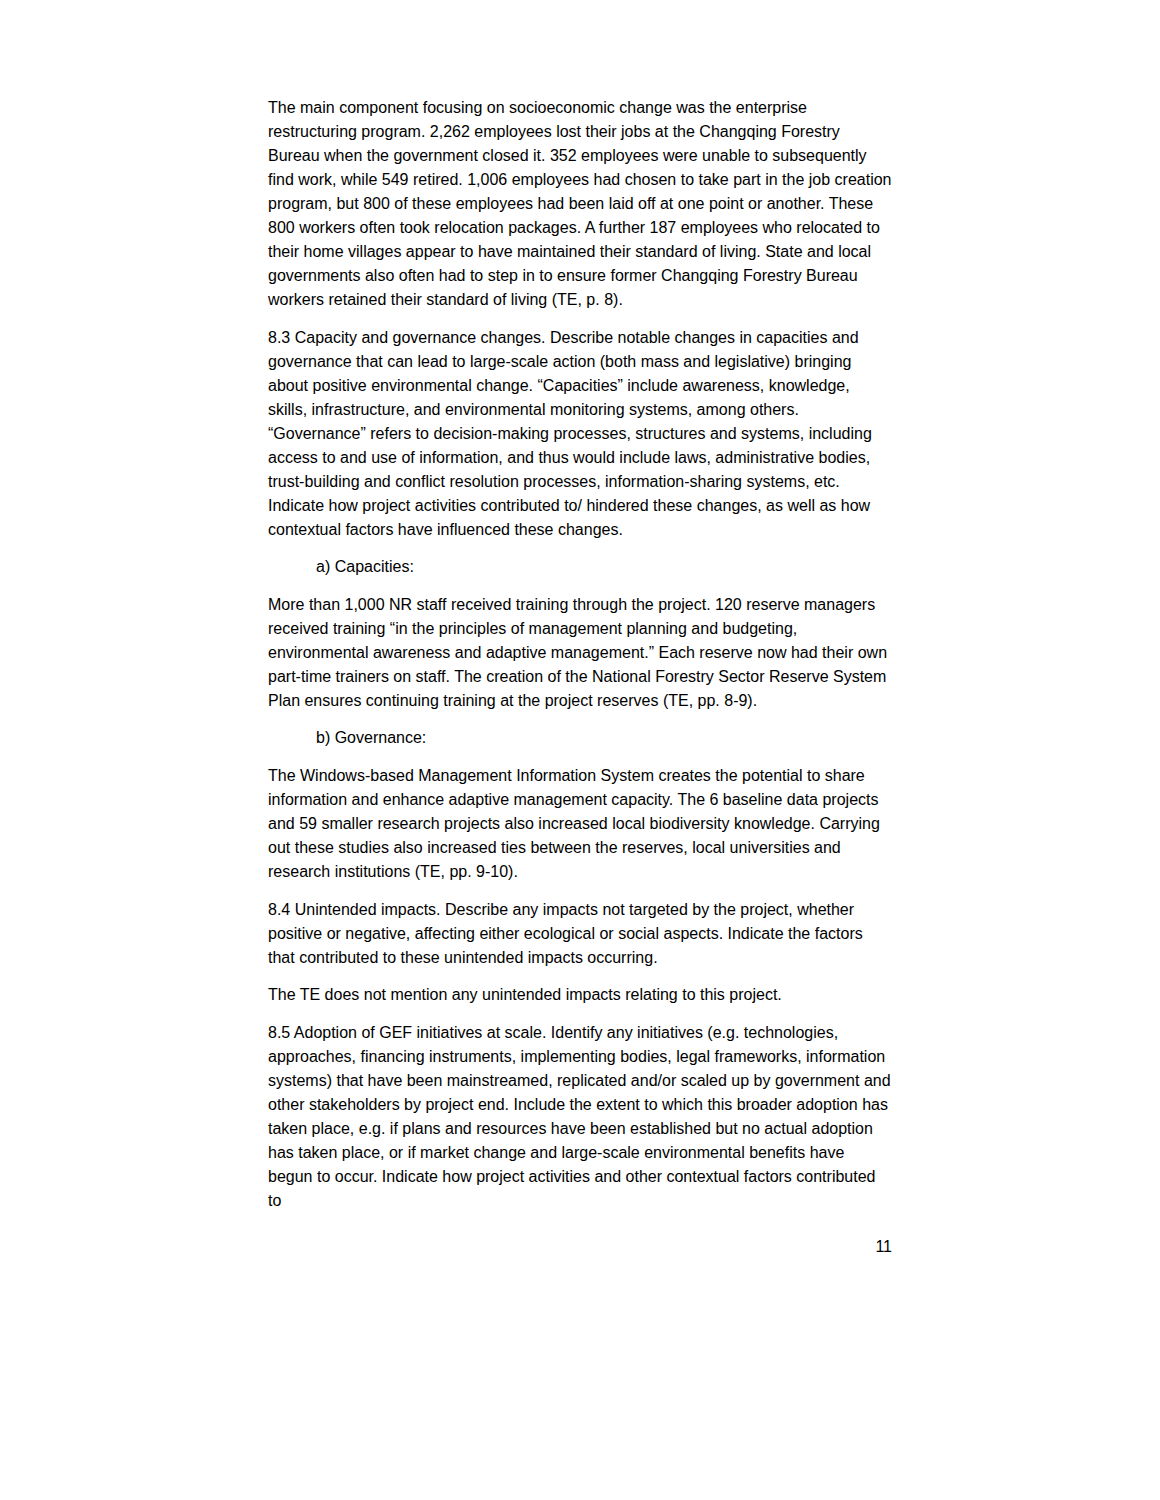The main component focusing on socioeconomic change was the enterprise restructuring program. 2,262 employees lost their jobs at the Changqing Forestry Bureau when the government closed it. 352 employees were unable to subsequently find work, while 549 retired. 1,006 employees had chosen to take part in the job creation program, but 800 of these employees had been laid off at one point or another. These 800 workers often took relocation packages. A further 187 employees who relocated to their home villages appear to have maintained their standard of living. State and local governments also often had to step in to ensure former Changqing Forestry Bureau workers retained their standard of living (TE, p. 8).
8.3 Capacity and governance changes. Describe notable changes in capacities and governance that can lead to large-scale action (both mass and legislative) bringing about positive environmental change. “Capacities” include awareness, knowledge, skills, infrastructure, and environmental monitoring systems, among others. “Governance” refers to decision-making processes, structures and systems, including access to and use of information, and thus would include laws, administrative bodies, trust-building and conflict resolution processes, information-sharing systems, etc. Indicate how project activities contributed to/ hindered these changes, as well as how contextual factors have influenced these changes.
a) Capacities:
More than 1,000 NR staff received training through the project. 120 reserve managers received training “in the principles of management planning and budgeting, environmental awareness and adaptive management.” Each reserve now had their own part-time trainers on staff. The creation of the National Forestry Sector Reserve System Plan ensures continuing training at the project reserves (TE, pp. 8-9).
b) Governance:
The Windows-based Management Information System creates the potential to share information and enhance adaptive management capacity. The 6 baseline data projects and 59 smaller research projects also increased local biodiversity knowledge. Carrying out these studies also increased ties between the reserves, local universities and research institutions (TE, pp. 9-10).
8.4 Unintended impacts. Describe any impacts not targeted by the project, whether positive or negative, affecting either ecological or social aspects. Indicate the factors that contributed to these unintended impacts occurring.
The TE does not mention any unintended impacts relating to this project.
8.5 Adoption of GEF initiatives at scale. Identify any initiatives (e.g. technologies, approaches, financing instruments, implementing bodies, legal frameworks, information systems) that have been mainstreamed, replicated and/or scaled up by government and other stakeholders by project end. Include the extent to which this broader adoption has taken place, e.g. if plans and resources have been established but no actual adoption has taken place, or if market change and large-scale environmental benefits have begun to occur. Indicate how project activities and other contextual factors contributed to
11